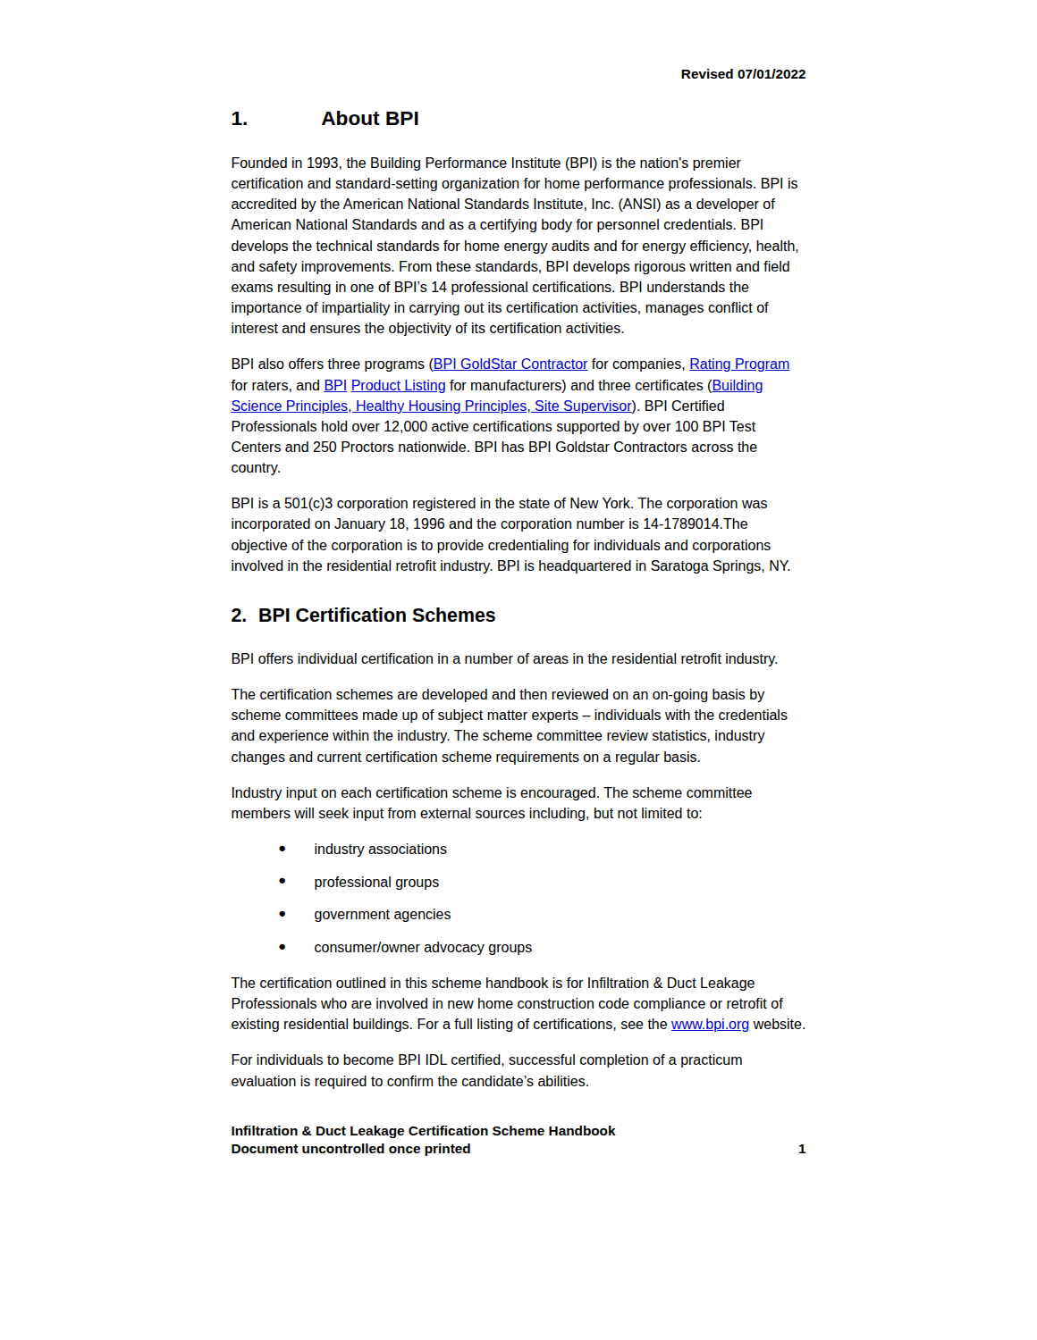Revised 07/01/2022
1. About BPI
Founded in 1993, the Building Performance Institute (BPI) is the nation's premier certification and standard-setting organization for home performance professionals. BPI is accredited by the American National Standards Institute, Inc. (ANSI) as a developer of American National Standards and as a certifying body for personnel credentials. BPI develops the technical standards for home energy audits and for energy efficiency, health, and safety improvements. From these standards, BPI develops rigorous written and field exams resulting in one of BPI’s 14 professional certifications. BPI understands the importance of impartiality in carrying out its certification activities, manages conflict of interest and ensures the objectivity of its certification activities.
BPI also offers three programs (BPI GoldStar Contractor for companies, Rating Program for raters, and BPI Product Listing for manufacturers) and three certificates (Building Science Principles, Healthy Housing Principles, Site Supervisor). BPI Certified Professionals hold over 12,000 active certifications supported by over 100 BPI Test Centers and 250 Proctors nationwide. BPI has BPI Goldstar Contractors across the country.
BPI is a 501(c)3 corporation registered in the state of New York. The corporation was incorporated on January 18, 1996 and the corporation number is 14-1789014.The objective of the corporation is to provide credentialing for individuals and corporations involved in the residential retrofit industry. BPI is headquartered in Saratoga Springs, NY.
2. BPI Certification Schemes
BPI offers individual certification in a number of areas in the residential retrofit industry.
The certification schemes are developed and then reviewed on an on-going basis by scheme committees made up of subject matter experts – individuals with the credentials and experience within the industry. The scheme committee review statistics, industry changes and current certification scheme requirements on a regular basis.
Industry input on each certification scheme is encouraged. The scheme committee members will seek input from external sources including, but not limited to:
industry associations
professional groups
government agencies
consumer/owner advocacy groups
The certification outlined in this scheme handbook is for Infiltration & Duct Leakage Professionals who are involved in new home construction code compliance or retrofit of existing residential buildings. For a full listing of certifications, see the www.bpi.org website.
For individuals to become BPI IDL certified, successful completion of a practicum evaluation is required to confirm the candidate’s abilities.
Infiltration & Duct Leakage Certification Scheme Handbook
Document uncontrolled once printed 1